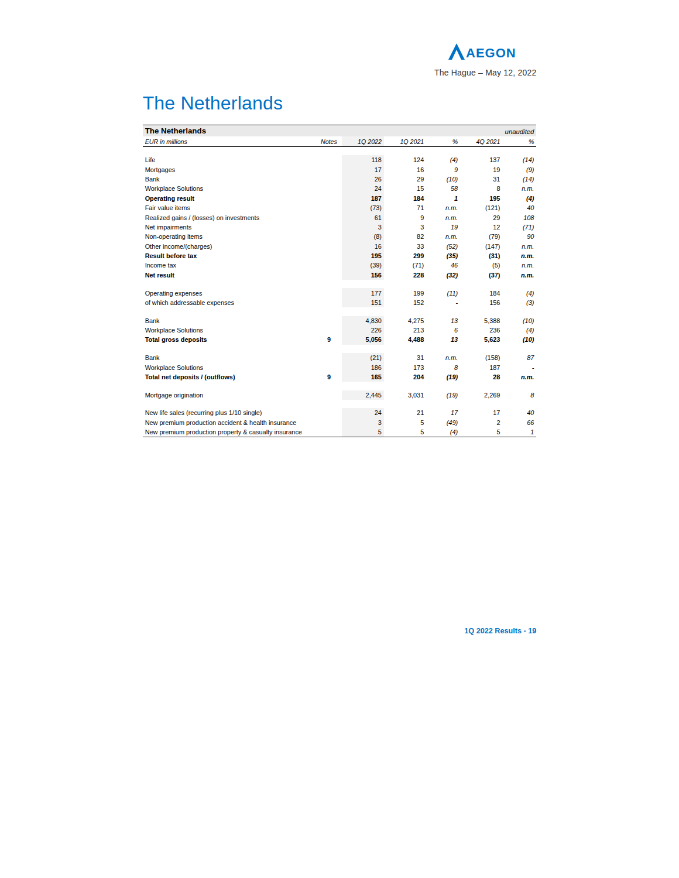AEGON
The Hague – May 12, 2022
The Netherlands
| The Netherlands | unaudited |
| EUR in millions | Notes | 1Q 2022 | 1Q 2021 | % | 4Q 2021 | % |
| Life | | 118 | 124 | (4) | 137 | (14) |
| Mortgages | | 17 | 16 | 9 | 19 | (9) |
| Bank | | 26 | 29 | (10) | 31 | (14) |
| Workplace Solutions | | 24 | 15 | 58 | 8 | n.m. |
| Operating result | | 187 | 184 | 1 | 195 | (4) |
| Fair value items | | (73) | 71 | n.m. | (121) | 40 |
| Realized gains / (losses) on investments | | 61 | 9 | n.m. | 29 | 108 |
| Net impairments | | 3 | 3 | 19 | 12 | (71) |
| Non-operating items | | (8) | 82 | n.m. | (79) | 90 |
| Other income/(charges) | | 16 | 33 | (52) | (147) | n.m. |
| Result before tax | | 195 | 299 | (35) | (31) | n.m. |
| Income tax | | (39) | (71) | 46 | (5) | n.m. |
| Net result | | 156 | 228 | (32) | (37) | n.m. |
| Operating expenses | | 177 | 199 | (11) | 184 | (4) |
| of which addressable expenses | | 151 | 152 | - | 156 | (3) |
| Bank | | 4,830 | 4,275 | 13 | 5,388 | (10) |
| Workplace Solutions | | 226 | 213 | 6 | 236 | (4) |
| Total gross deposits | 9 | 5,056 | 4,488 | 13 | 5,623 | (10) |
| Bank | | (21) | 31 | n.m. | (158) | 87 |
| Workplace Solutions | | 186 | 173 | 8 | 187 | - |
| Total net deposits / (outflows) | 9 | 165 | 204 | (19) | 28 | n.m. |
| Mortgage origination | | 2,445 | 3,031 | (19) | 2,269 | 8 |
| New life sales (recurring plus 1/10 single) | | 24 | 21 | 17 | 17 | 40 |
| New premium production accident & health insurance | | 3 | 5 | (49) | 2 | 66 |
| New premium production property & casualty insurance | | 5 | 5 | (4) | 5 | 1 |
1Q 2022 Results - 19